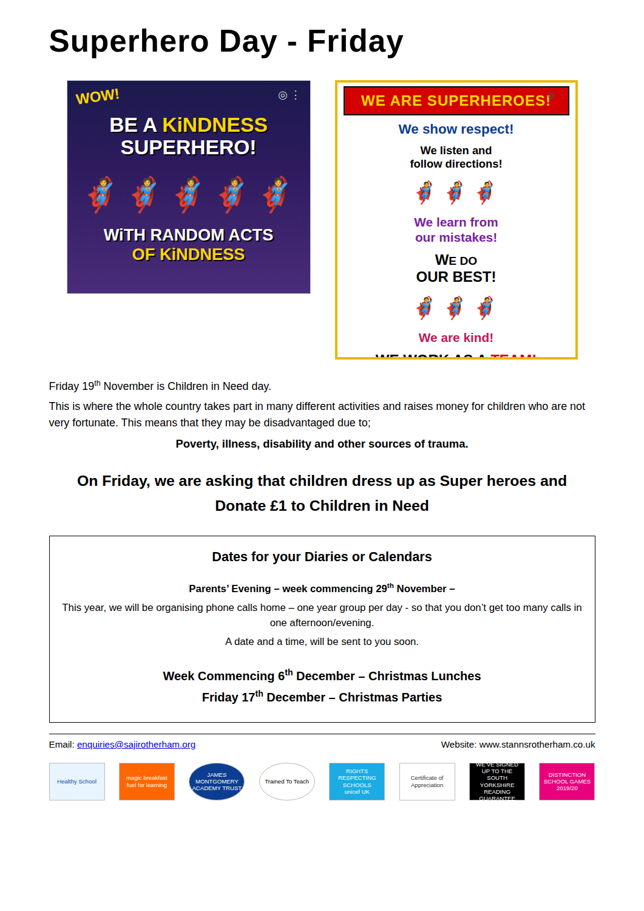Superhero Day - Friday
WOW!
◎ ⋮
BE A KiNDNESS
SUPERHERO!
🦸🦸🦸🦸🦸
WiTH RANDOM ACTS
OF KiNDNESS
◎ ⋮
WE ARE SUPERHEROES!
We show respect!
We listen and
follow directions!
🦸🦸🦸
We learn from
our mistakes!
WE DO
OUR BEST!
🦸🦸🦸
We are kind!
WE WORK AS A TEAM!
WE SHOW COURAGE EACH DAY AS WE USE THE POWER
WITHIN OURSELVES TO BE EXTRAORDINARY HEROES!
Friday 19th November is Children in Need day.
This is where the whole country takes part in many different activities and raises money for children who are not very fortunate. This means that they may be disadvantaged due to;
Poverty, illness, disability and other sources of trauma.
On Friday, we are asking that children dress up as Super heroes and
Donate £1 to Children in Need
Dates for your Diaries or Calendars
Parents’ Evening – week commencing 29th November –
This year, we will be organising phone calls home – one year group per day - so that you don’t get too many calls in one afternoon/evening.
A date and a time, will be sent to you soon.
Week Commencing 6th December – Christmas Lunches
Friday 17th December – Christmas Parties
Email: enquiries@sajirotherham.org
Website: www.stannsrotherham.co.uk
Healthy School
magic breakfast
fuel for learning
JAMES MONTGOMERY ACADEMY TRUST
Trained To Teach
RIGHTS RESPECTING SCHOOLS
unicef UK
Certificate of Appreciation
WE’VE SIGNED UP TO THE SOUTH YORKSHIRE READING GUARANTEE
DISTINCTION SCHOOL GAMES 2019/20